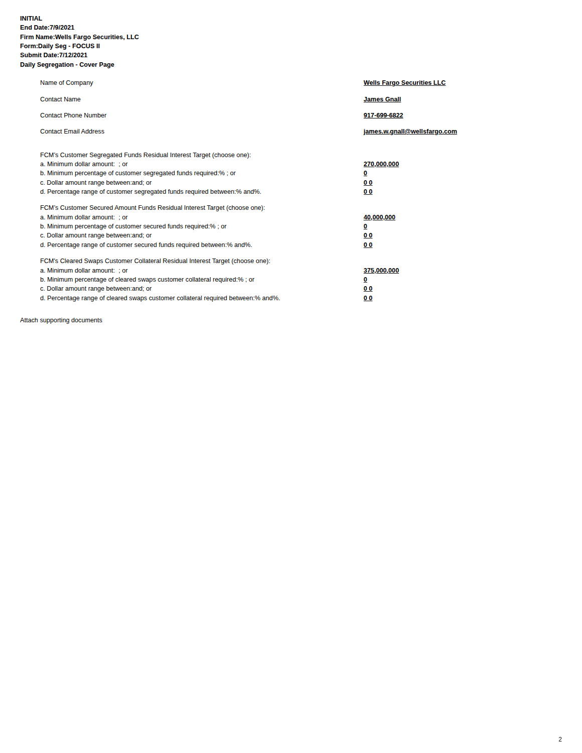INITIAL
End Date:7/9/2021
Firm Name:Wells Fargo Securities, LLC
Form:Daily Seg - FOCUS II
Submit Date:7/12/2021
Daily Segregation - Cover Page
| Name of Company | Wells Fargo Securities LLC |
| Contact Name | James Gnall |
| Contact Phone Number | 917-699-6822 |
| Contact Email Address | james.w.gnall@wellsfargo.com |
| FCM’s Customer Segregated Funds Residual Interest Target (choose one): | |
| a. Minimum dollar amount: ; or | 270,000,000 |
| b. Minimum percentage of customer segregated funds required:% ; or | 0 |
| c. Dollar amount range between:and; or | 0 0 |
| d. Percentage range of customer segregated funds required between:% and%. | 0 0 |
| FCM’s Customer Secured Amount Funds Residual Interest Target (choose one): | |
| a. Minimum dollar amount: ; or | 40,000,000 |
| b. Minimum percentage of customer secured funds required:% ; or | 0 |
| c. Dollar amount range between:and; or | 0 0 |
| d. Percentage range of customer secured funds required between:% and%. | 0 0 |
| FCM's Cleared Swaps Customer Collateral Residual Interest Target (choose one): | |
| a. Minimum dollar amount: ; or | 375,000,000 |
| b. Minimum percentage of cleared swaps customer collateral required:% ; or | 0 |
| c. Dollar amount range between:and; or | 0 0 |
| d. Percentage range of cleared swaps customer collateral required between:% and%. | 0 0 |
Attach supporting documents
2